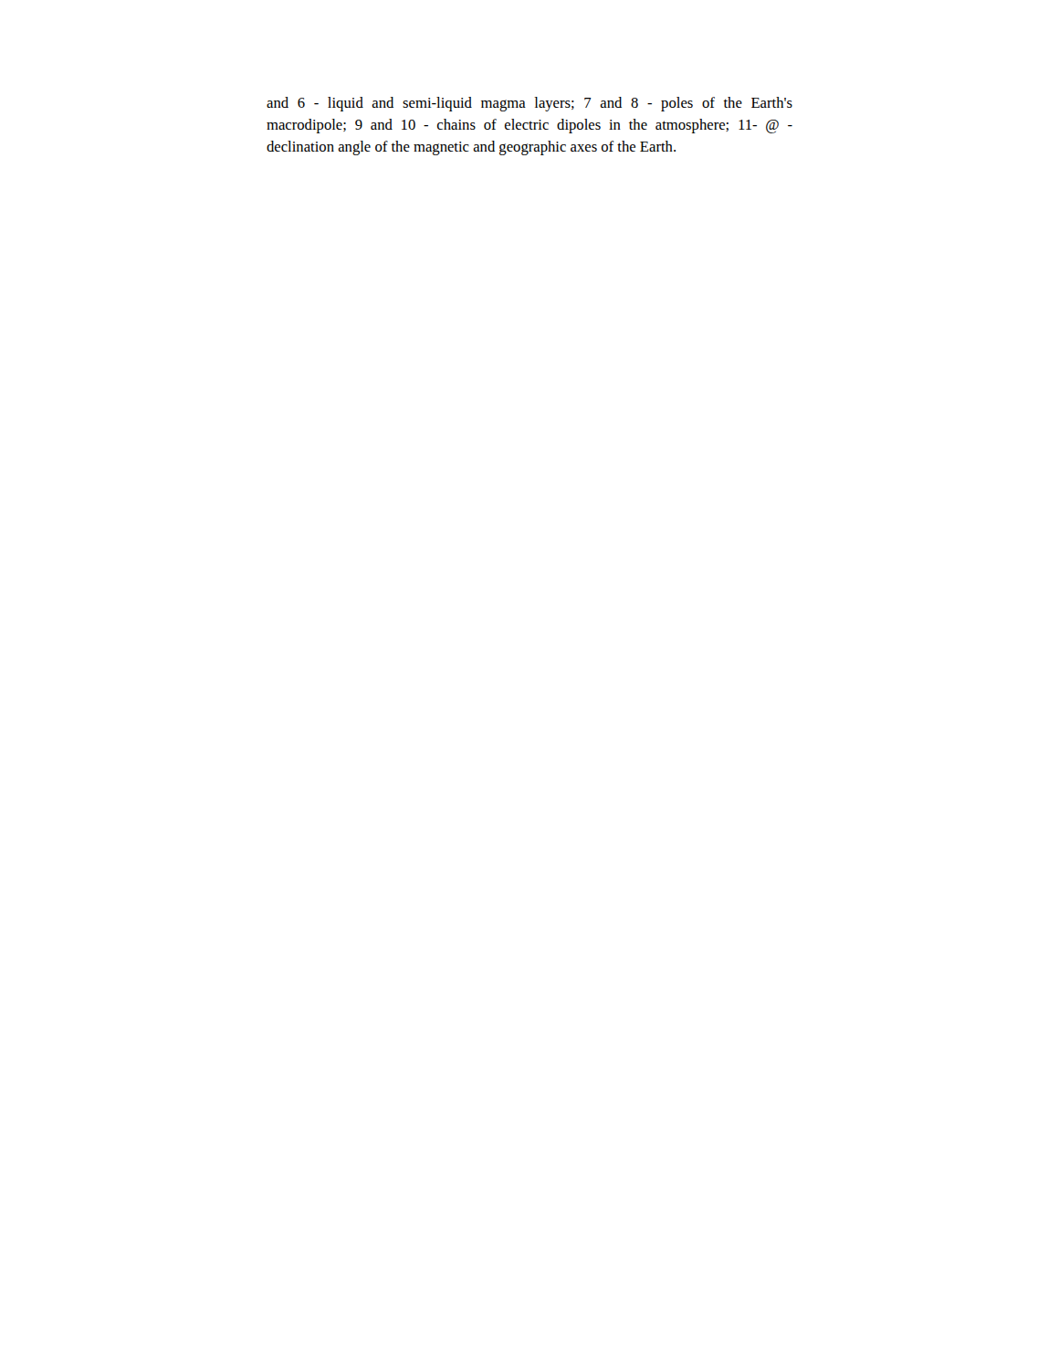and 6 - liquid and semi-liquid magma layers; 7 and 8 - poles of the Earth's macrodipole; 9 and 10 - chains of electric dipoles in the atmosphere; 11- @ -declination angle of the magnetic and geographic axes of the Earth.